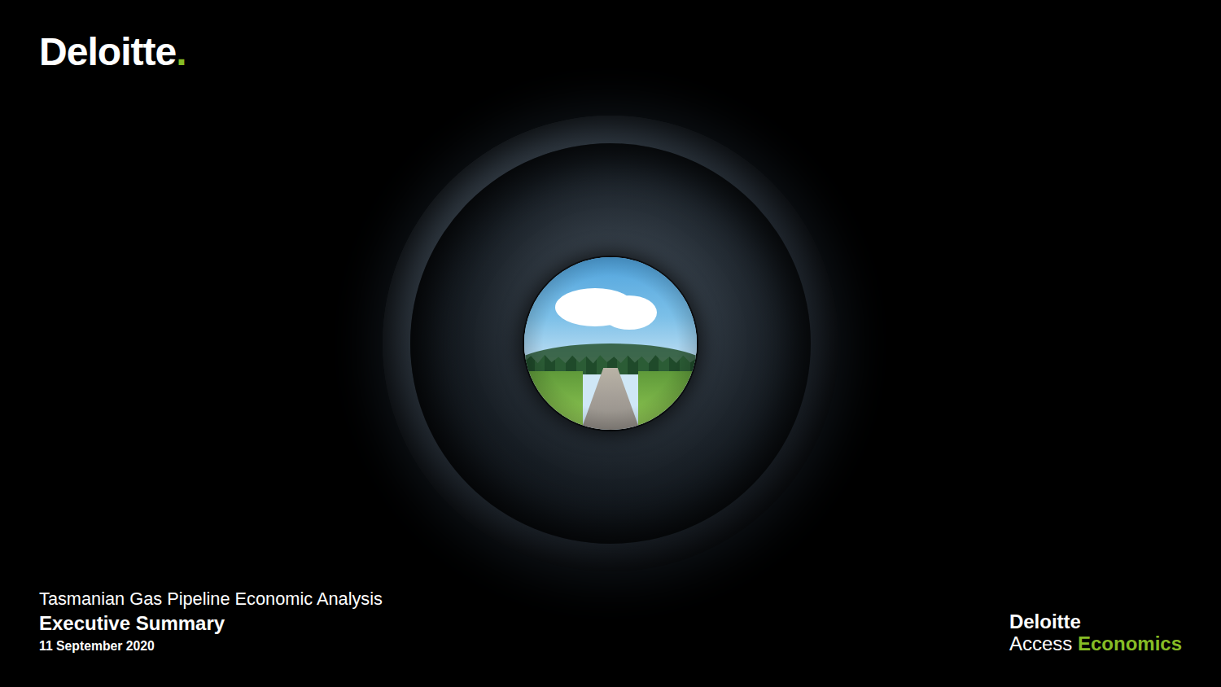Deloitte.
Tasmanian Gas Pipeline Economic Analysis
Executive Summary
11 September 2020
Deloitte
Access Economics